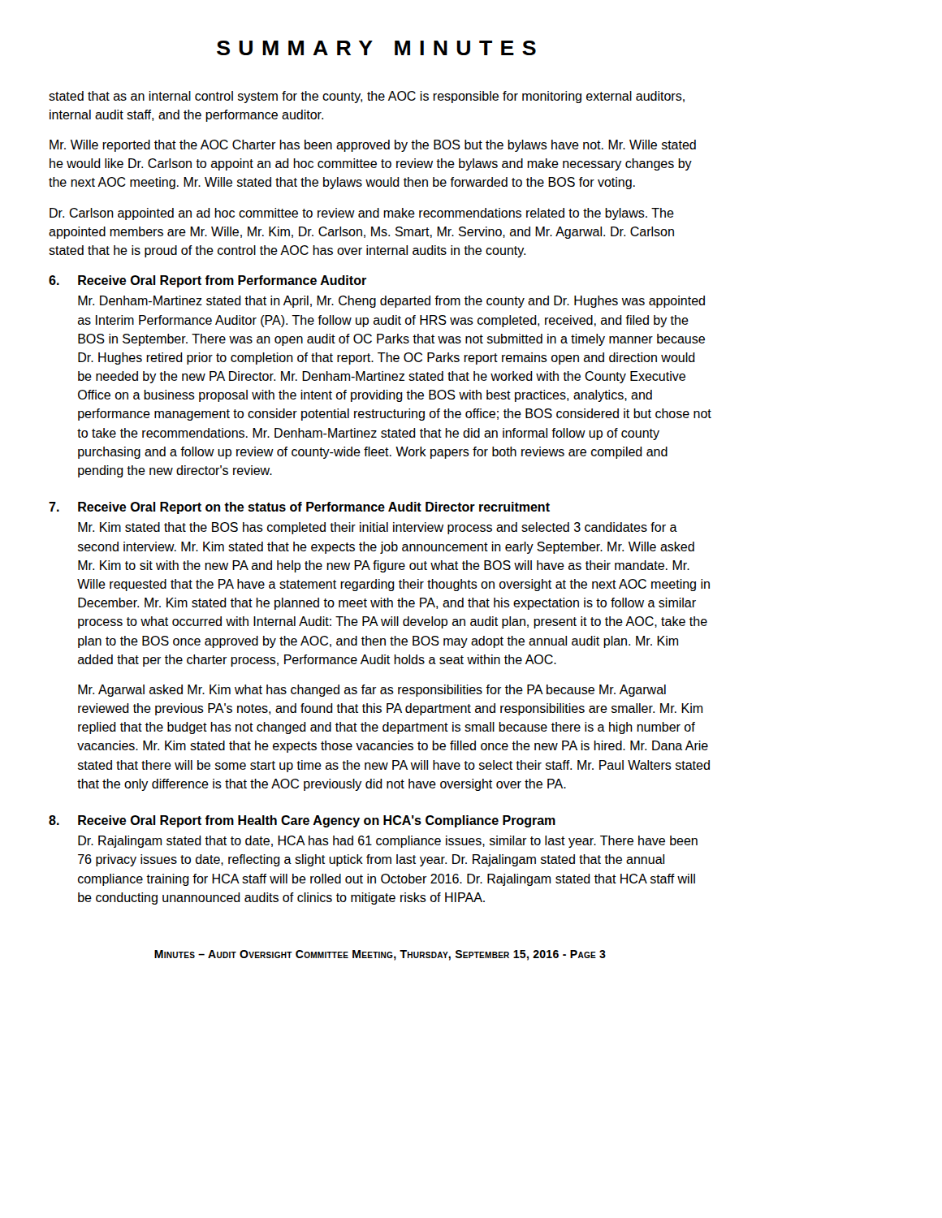SUMMARY MINUTES
stated that as an internal control system for the county, the AOC is responsible for monitoring external auditors, internal audit staff, and the performance auditor.
Mr. Wille reported that the AOC Charter has been approved by the BOS but the bylaws have not. Mr. Wille stated he would like Dr. Carlson to appoint an ad hoc committee to review the bylaws and make necessary changes by the next AOC meeting. Mr. Wille stated that the bylaws would then be forwarded to the BOS for voting.
Dr. Carlson appointed an ad hoc committee to review and make recommendations related to the bylaws. The appointed members are Mr. Wille, Mr. Kim, Dr. Carlson, Ms. Smart, Mr. Servino, and Mr. Agarwal. Dr. Carlson stated that he is proud of the control the AOC has over internal audits in the county.
Receive Oral Report from Performance Auditor
Mr. Denham-Martinez stated that in April, Mr. Cheng departed from the county and Dr. Hughes was appointed as Interim Performance Auditor (PA). The follow up audit of HRS was completed, received, and filed by the BOS in September. There was an open audit of OC Parks that was not submitted in a timely manner because Dr. Hughes retired prior to completion of that report. The OC Parks report remains open and direction would be needed by the new PA Director. Mr. Denham-Martinez stated that he worked with the County Executive Office on a business proposal with the intent of providing the BOS with best practices, analytics, and performance management to consider potential restructuring of the office; the BOS considered it but chose not to take the recommendations. Mr. Denham-Martinez stated that he did an informal follow up of county purchasing and a follow up review of county-wide fleet. Work papers for both reviews are compiled and pending the new director's review.
Receive Oral Report on the status of Performance Audit Director recruitment
Mr. Kim stated that the BOS has completed their initial interview process and selected 3 candidates for a second interview. Mr. Kim stated that he expects the job announcement in early September. Mr. Wille asked Mr. Kim to sit with the new PA and help the new PA figure out what the BOS will have as their mandate. Mr. Wille requested that the PA have a statement regarding their thoughts on oversight at the next AOC meeting in December. Mr. Kim stated that he planned to meet with the PA, and that his expectation is to follow a similar process to what occurred with Internal Audit: The PA will develop an audit plan, present it to the AOC, take the plan to the BOS once approved by the AOC, and then the BOS may adopt the annual audit plan. Mr. Kim added that per the charter process, Performance Audit holds a seat within the AOC.
Mr. Agarwal asked Mr. Kim what has changed as far as responsibilities for the PA because Mr. Agarwal reviewed the previous PA's notes, and found that this PA department and responsibilities are smaller. Mr. Kim replied that the budget has not changed and that the department is small because there is a high number of vacancies. Mr. Kim stated that he expects those vacancies to be filled once the new PA is hired. Mr. Dana Arie stated that there will be some start up time as the new PA will have to select their staff. Mr. Paul Walters stated that the only difference is that the AOC previously did not have oversight over the PA.
Receive Oral Report from Health Care Agency on HCA's Compliance Program
Dr. Rajalingam stated that to date, HCA has had 61 compliance issues, similar to last year. There have been 76 privacy issues to date, reflecting a slight uptick from last year. Dr. Rajalingam stated that the annual compliance training for HCA staff will be rolled out in October 2016. Dr. Rajalingam stated that HCA staff will be conducting unannounced audits of clinics to mitigate risks of HIPAA.
Minutes – Audit Oversight Committee Meeting, Thursday, September 15, 2016 - Page 3